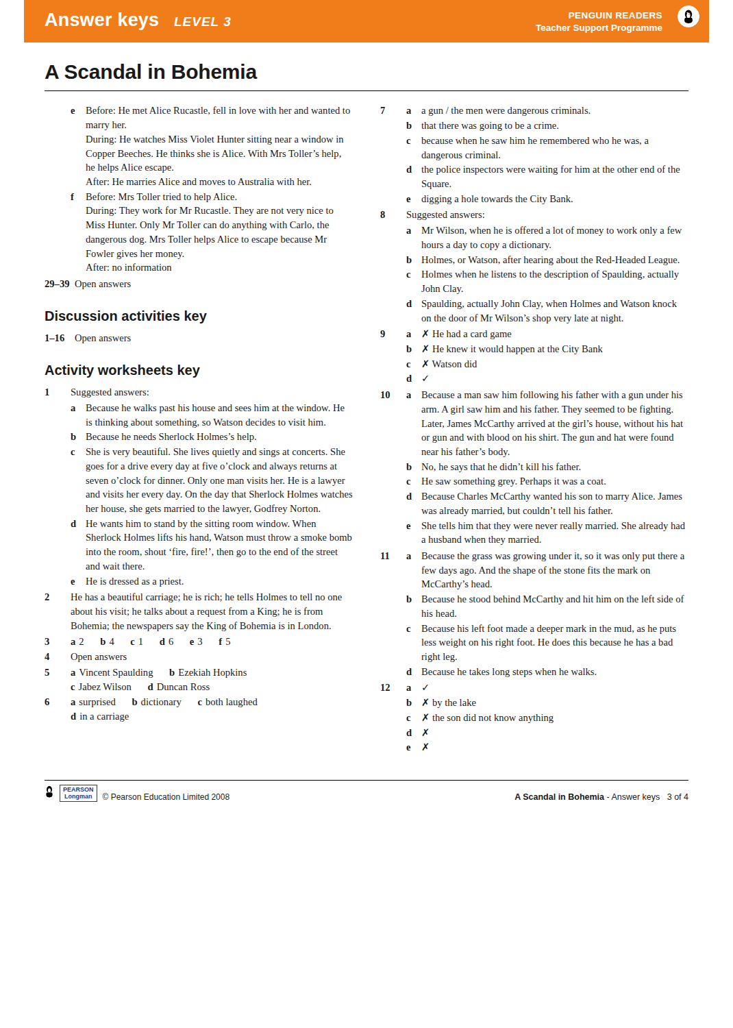Answer keys LEVEL 3
PENGUIN READERS
Teacher Support Programme
A Scandal in Bohemia
e
Before: He met Alice Rucastle, fell in love with her and wanted to marry her.
During: He watches Miss Violet Hunter sitting near a window in Copper Beeches. He thinks she is Alice. With Mrs Toller’s help, he helps Alice escape.
After: He marries Alice and moves to Australia with her.
f
Before: Mrs Toller tried to help Alice.
During: They work for Mr Rucastle. They are not very nice to Miss Hunter. Only Mr Toller can do anything with Carlo, the dangerous dog. Mrs Toller helps Alice to escape because Mr Fowler gives her money.
After: no information
29–39
Open answers
Discussion activities key
1–16
Open answers
Activity worksheets key
1
Suggested answers:
a
Because he walks past his house and sees him at the window. He is thinking about something, so Watson decides to visit him.
b
Because he needs Sherlock Holmes’s help.
c
She is very beautiful. She lives quietly and sings at concerts. She goes for a drive every day at five o’clock and always returns at seven o’clock for dinner. Only one man visits her. He is a lawyer and visits her every day. On the day that Sherlock Holmes watches her house, she gets married to the lawyer, Godfrey Norton.
d
He wants him to stand by the sitting room window. When Sherlock Holmes lifts his hand, Watson must throw a smoke bomb into the room, shout ‘fire, fire!’, then go to the end of the street and wait there.
e
He is dressed as a priest.
2
He has a beautiful carriage; he is rich; he tells Holmes to tell no one about his visit; he talks about a request from a King; he is from Bohemia; the newspapers say the King of Bohemia is in London.
3
a 2 b 4 c 1 d 6 e 3 f 5
4
Open answers
5
aVincent Spaulding bEzekiah Hopkins
cJabez Wilson dDuncan Ross
6
asurprised bdictionary cboth laughed
din a carriage
7
a
a gun / the men were dangerous criminals.
b
that there was going to be a crime.
c
because when he saw him he remembered who he was, a dangerous criminal.
d
the police inspectors were waiting for him at the other end of the Square.
e
digging a hole towards the City Bank.
8
Suggested answers:
a
Mr Wilson, when he is offered a lot of money to work only a few hours a day to copy a dictionary.
b
Holmes, or Watson, after hearing about the Red-Headed League.
c
Holmes when he listens to the description of Spaulding, actually John Clay.
d
Spaulding, actually John Clay, when Holmes and Watson knock on the door of Mr Wilson’s shop very late at night.
9
a
✗ He had a card game
b
✗ He knew it would happen at the City Bank
c
✗ Watson did
d
✓
10
a
Because a man saw him following his father with a gun under his arm. A girl saw him and his father. They seemed to be fighting. Later, James McCarthy arrived at the girl’s house, without his hat or gun and with blood on his shirt. The gun and hat were found near his father’s body.
b
No, he says that he didn’t kill his father.
c
He saw something grey. Perhaps it was a coat.
d
Because Charles McCarthy wanted his son to marry Alice. James was already married, but couldn’t tell his father.
e
She tells him that they were never really married. She already had a husband when they married.
11
a
Because the grass was growing under it, so it was only put there a few days ago. And the shape of the stone fits the mark on McCarthy’s head.
b
Because he stood behind McCarthy and hit him on the left side of his head.
c
Because his left foot made a deeper mark in the mud, as he puts less weight on his right foot. He does this because he has a bad right leg.
d
Because he takes long steps when he walks.
12
a
✓
b
✗ by the lake
c
✗ the son did not know anything
d
✗
e
✗
PEARSON
Longman
© Pearson Education Limited 2008
A Scandal in Bohemia - Answer keys 3 of 4